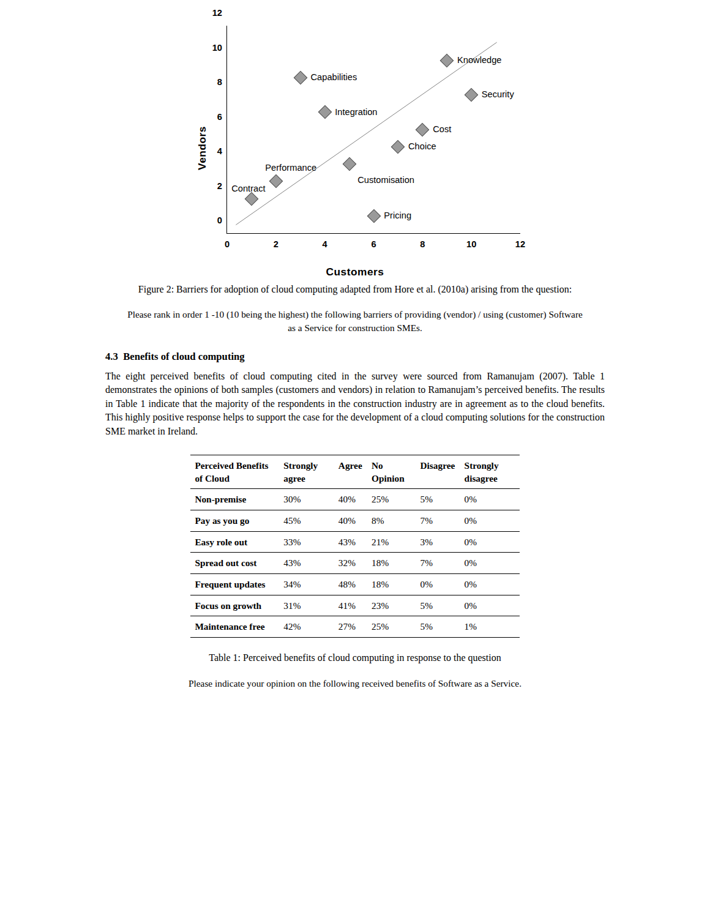Vendors
0 2 4 6 8 10 12 0 2 4 6 8 10 12 Knowledge Security Capabilities Integration Cost Choice Performance Customisation Contract Pricing
Customers
Figure 2: Barriers for adoption of cloud computing adapted from Hore et al. (2010a) arising from the question:
Please rank in order 1 -10 (10 being the highest) the following barriers of providing (vendor) / using (customer) Software as a Service for construction SMEs.
4.3 Benefits of cloud computing
The eight perceived benefits of cloud computing cited in the survey were sourced from Ramanujam (2007). Table 1 demonstrates the opinions of both samples (customers and vendors) in relation to Ramanujam’s perceived benefits. The results in Table 1 indicate that the majority of the respondents in the construction industry are in agreement as to the cloud benefits. This highly positive response helps to support the case for the development of a cloud computing solutions for the construction SME market in Ireland.
| Perceived Benefits of Cloud | Strongly agree | Agree | No Opinion | Disagree | Strongly disagree |
| --- | --- | --- | --- | --- | --- |
| Non-premise | 30% | 40% | 25% | 5% | 0% |
| Pay as you go | 45% | 40% | 8% | 7% | 0% |
| Easy role out | 33% | 43% | 21% | 3% | 0% |
| Spread out cost | 43% | 32% | 18% | 7% | 0% |
| Frequent updates | 34% | 48% | 18% | 0% | 0% |
| Focus on growth | 31% | 41% | 23% | 5% | 0% |
| Maintenance free | 42% | 27% | 25% | 5% | 1% |
Table 1: Perceived benefits of cloud computing in response to the question
Please indicate your opinion on the following received benefits of Software as a Service.